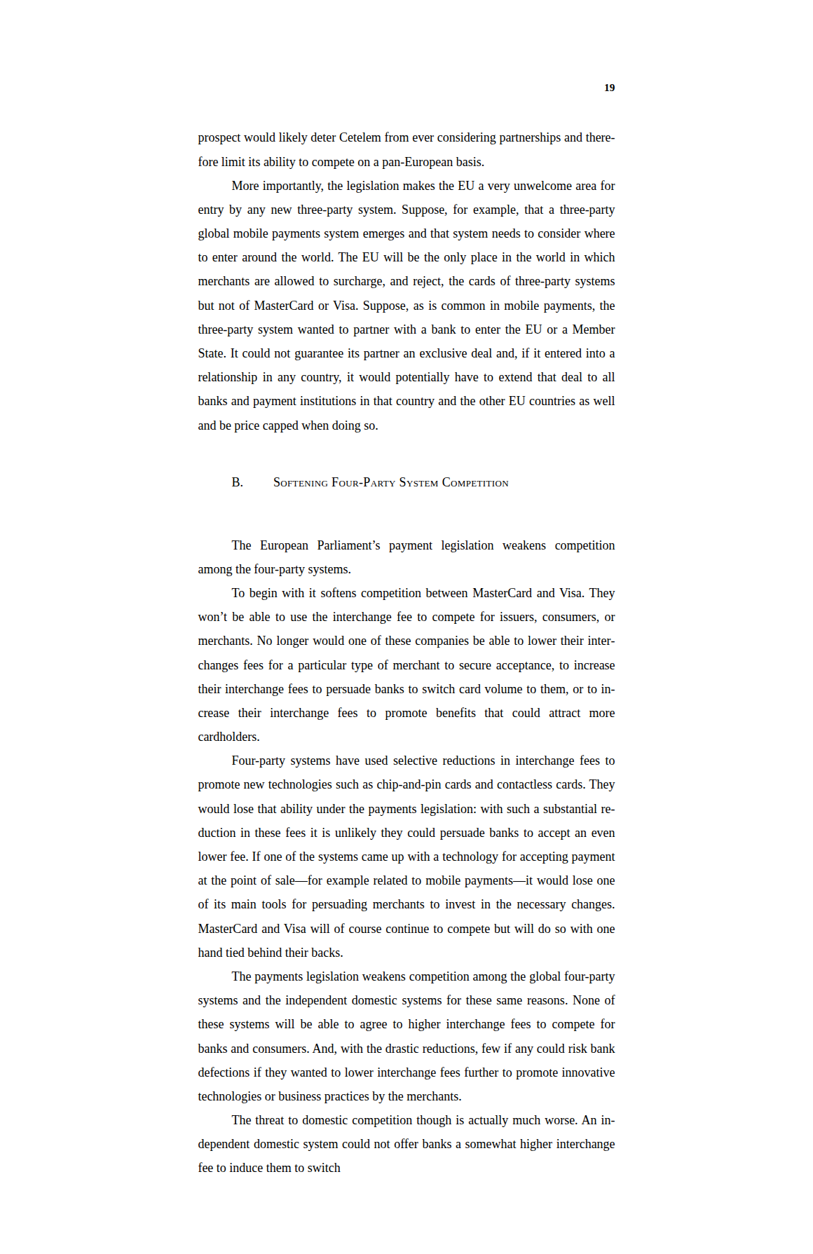19
prospect would likely deter Cetelem from ever considering partnerships and therefore limit its ability to compete on a pan-European basis.
More importantly, the legislation makes the EU a very unwelcome area for entry by any new three-party system. Suppose, for example, that a three-party global mobile payments system emerges and that system needs to consider where to enter around the world. The EU will be the only place in the world in which merchants are allowed to surcharge, and reject, the cards of three-party systems but not of MasterCard or Visa. Suppose, as is common in mobile payments, the three-party system wanted to partner with a bank to enter the EU or a Member State. It could not guarantee its partner an exclusive deal and, if it entered into a relationship in any country, it would potentially have to extend that deal to all banks and payment institutions in that country and the other EU countries as well and be price capped when doing so.
B. Softening Four-Party System Competition
The European Parliament’s payment legislation weakens competition among the four-party systems.
To begin with it softens competition between MasterCard and Visa. They won’t be able to use the interchange fee to compete for issuers, consumers, or merchants. No longer would one of these companies be able to lower their interchanges fees for a particular type of merchant to secure acceptance, to increase their interchange fees to persuade banks to switch card volume to them, or to increase their interchange fees to promote benefits that could attract more cardholders.
Four-party systems have used selective reductions in interchange fees to promote new technologies such as chip-and-pin cards and contactless cards. They would lose that ability under the payments legislation: with such a substantial reduction in these fees it is unlikely they could persuade banks to accept an even lower fee. If one of the systems came up with a technology for accepting payment at the point of sale—for example related to mobile payments—it would lose one of its main tools for persuading merchants to invest in the necessary changes. MasterCard and Visa will of course continue to compete but will do so with one hand tied behind their backs.
The payments legislation weakens competition among the global four-party systems and the independent domestic systems for these same reasons. None of these systems will be able to agree to higher interchange fees to compete for banks and consumers. And, with the drastic reductions, few if any could risk bank defections if they wanted to lower interchange fees further to promote innovative technologies or business practices by the merchants.
The threat to domestic competition though is actually much worse. An independent domestic system could not offer banks a somewhat higher interchange fee to induce them to switch